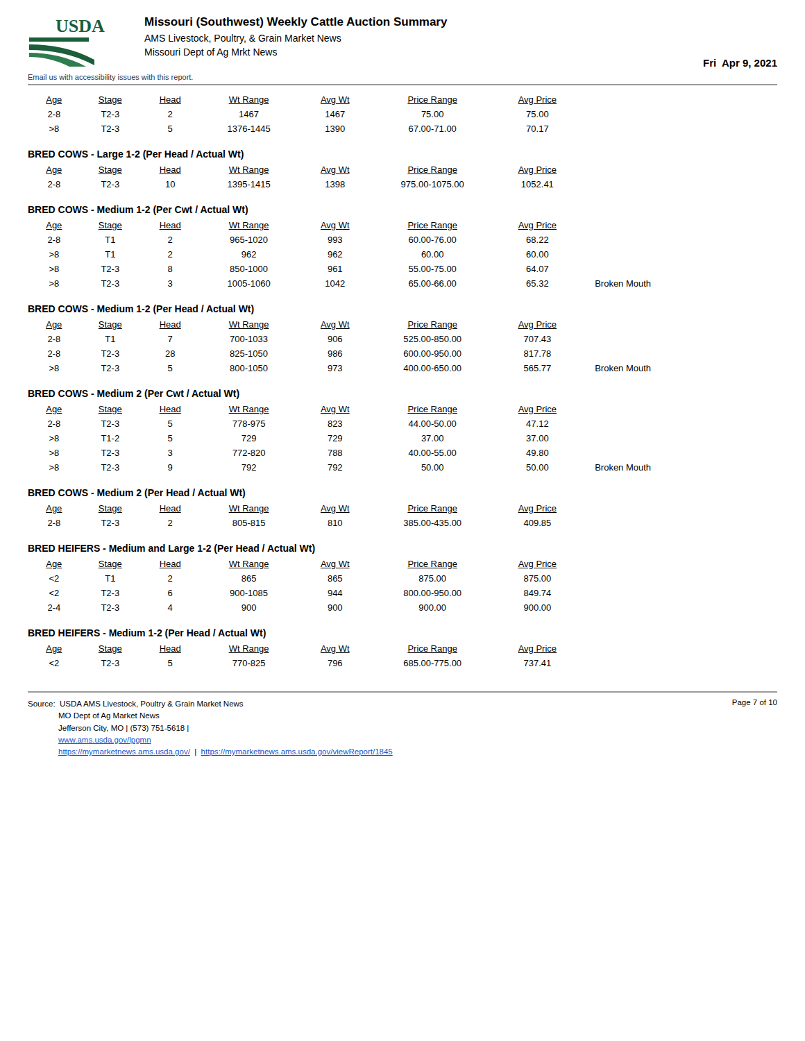USDA
Missouri (Southwest) Weekly Cattle Auction Summary
AMS Livestock, Poultry, & Grain Market News
Missouri Dept of Ag Mrkt News
Fri Apr 9, 2021
Email us with accessibility issues with this report.
| Age | Stage | Head | Wt Range | Avg Wt | Price Range | Avg Price | |
| --- | --- | --- | --- | --- | --- | --- | --- |
| 2-8 | T2-3 | 2 | 1467 | 1467 | 75.00 | 75.00 | |
| >8 | T2-3 | 5 | 1376-1445 | 1390 | 67.00-71.00 | 70.17 | |
BRED COWS - Large 1-2 (Per Head / Actual Wt)
| Age | Stage | Head | Wt Range | Avg Wt | Price Range | Avg Price | |
| --- | --- | --- | --- | --- | --- | --- | --- |
| 2-8 | T2-3 | 10 | 1395-1415 | 1398 | 975.00-1075.00 | 1052.41 | |
BRED COWS - Medium 1-2 (Per Cwt / Actual Wt)
| Age | Stage | Head | Wt Range | Avg Wt | Price Range | Avg Price | |
| --- | --- | --- | --- | --- | --- | --- | --- |
| 2-8 | T1 | 2 | 965-1020 | 993 | 60.00-76.00 | 68.22 | |
| >8 | T1 | 2 | 962 | 962 | 60.00 | 60.00 | |
| >8 | T2-3 | 8 | 850-1000 | 961 | 55.00-75.00 | 64.07 | |
| >8 | T2-3 | 3 | 1005-1060 | 1042 | 65.00-66.00 | 65.32 | Broken Mouth |
BRED COWS - Medium 1-2 (Per Head / Actual Wt)
| Age | Stage | Head | Wt Range | Avg Wt | Price Range | Avg Price | |
| --- | --- | --- | --- | --- | --- | --- | --- |
| 2-8 | T1 | 7 | 700-1033 | 906 | 525.00-850.00 | 707.43 | |
| 2-8 | T2-3 | 28 | 825-1050 | 986 | 600.00-950.00 | 817.78 | |
| >8 | T2-3 | 5 | 800-1050 | 973 | 400.00-650.00 | 565.77 | Broken Mouth |
BRED COWS - Medium 2 (Per Cwt / Actual Wt)
| Age | Stage | Head | Wt Range | Avg Wt | Price Range | Avg Price | |
| --- | --- | --- | --- | --- | --- | --- | --- |
| 2-8 | T2-3 | 5 | 778-975 | 823 | 44.00-50.00 | 47.12 | |
| >8 | T1-2 | 5 | 729 | 729 | 37.00 | 37.00 | |
| >8 | T2-3 | 3 | 772-820 | 788 | 40.00-55.00 | 49.80 | |
| >8 | T2-3 | 9 | 792 | 792 | 50.00 | 50.00 | Broken Mouth |
BRED COWS - Medium 2 (Per Head / Actual Wt)
| Age | Stage | Head | Wt Range | Avg Wt | Price Range | Avg Price | |
| --- | --- | --- | --- | --- | --- | --- | --- |
| 2-8 | T2-3 | 2 | 805-815 | 810 | 385.00-435.00 | 409.85 | |
BRED HEIFERS - Medium and Large 1-2 (Per Head / Actual Wt)
| Age | Stage | Head | Wt Range | Avg Wt | Price Range | Avg Price | |
| --- | --- | --- | --- | --- | --- | --- | --- |
| <2 | T1 | 2 | 865 | 865 | 875.00 | 875.00 | |
| <2 | T2-3 | 6 | 900-1085 | 944 | 800.00-950.00 | 849.74 | |
| 2-4 | T2-3 | 4 | 900 | 900 | 900.00 | 900.00 | |
BRED HEIFERS - Medium 1-2 (Per Head / Actual Wt)
| Age | Stage | Head | Wt Range | Avg Wt | Price Range | Avg Price | |
| --- | --- | --- | --- | --- | --- | --- | --- |
| <2 | T2-3 | 5 | 770-825 | 796 | 685.00-775.00 | 737.41 | |
Source: USDA AMS Livestock, Poultry & Grain Market News MO Dept of Ag Market News Jefferson City, MO | (573) 751-5618 | www.ams.usda.gov/lpgmn https://mymarketnews.ams.usda.gov/ | https://mymarketnews.ams.usda.gov/viewReport/1845
Page 7 of 10